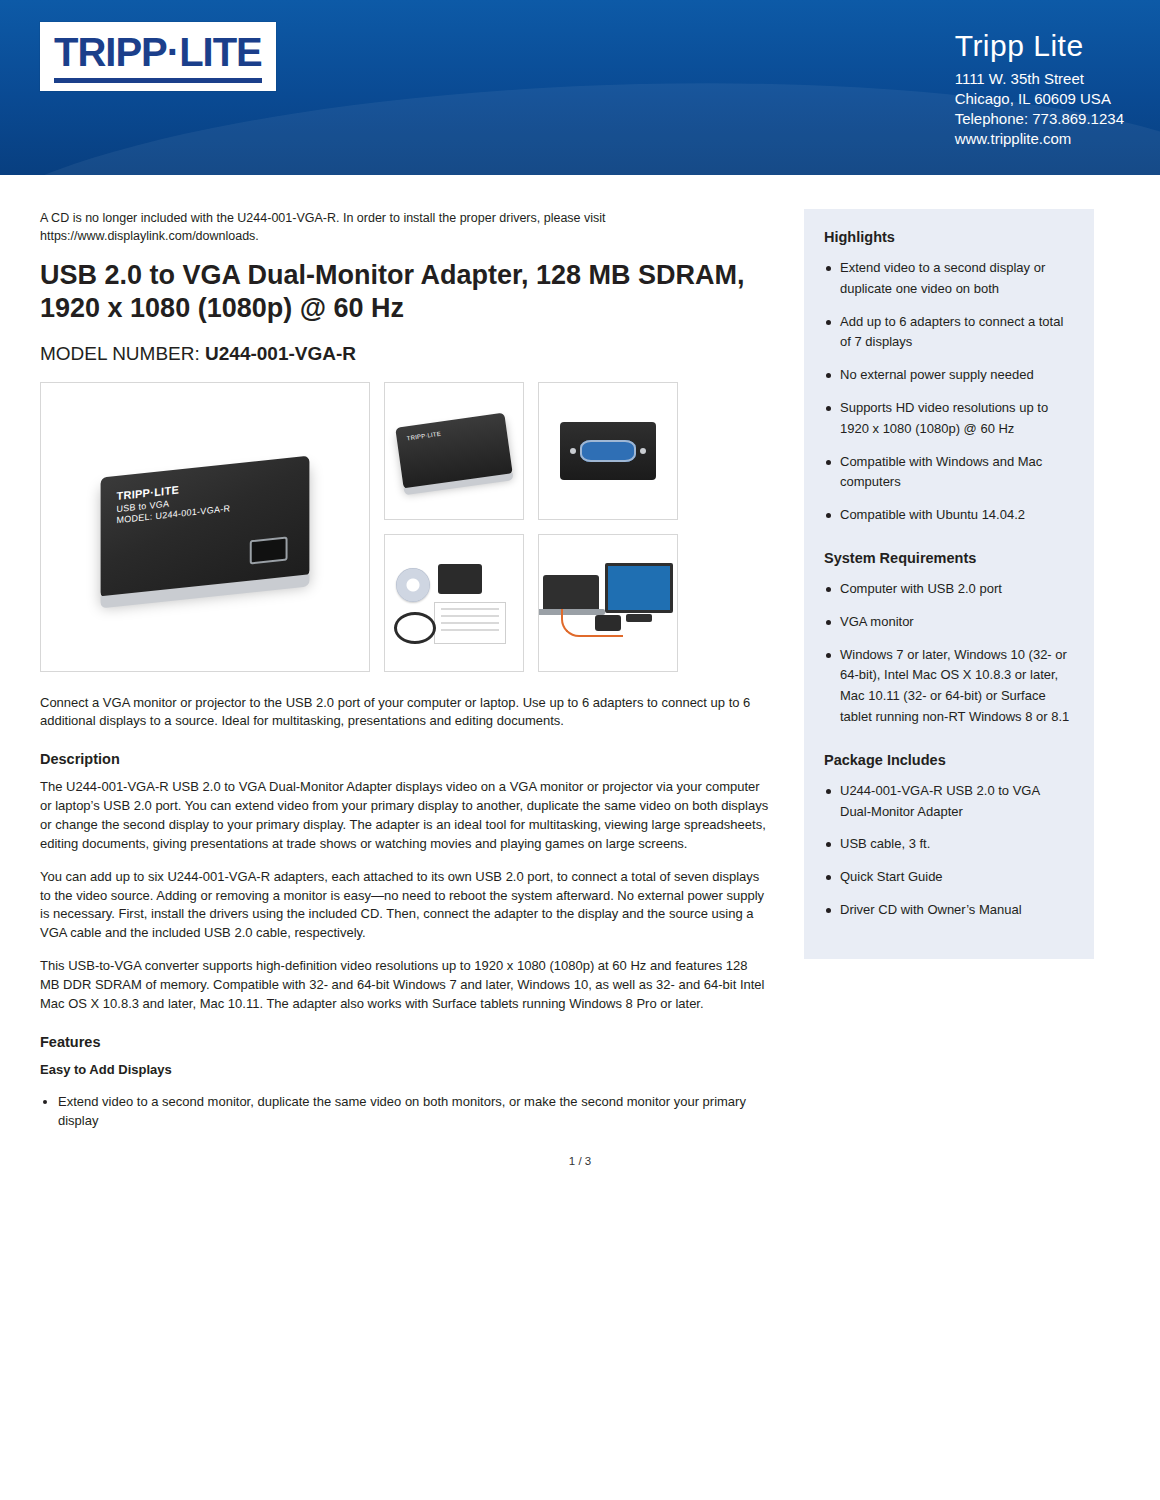TRIPP·LITE
Tripp Lite
1111 W. 35th Street
Chicago, IL 60609 USA
Telephone: 773.869.1234
www.tripplite.com
A CD is no longer included with the U244-001-VGA-R. In order to install the proper drivers, please visit https://www.displaylink.com/downloads.
USB 2.0 to VGA Dual-Monitor Adapter, 128 MB SDRAM, 1920 x 1080 (1080p) @ 60 Hz
MODEL NUMBER: U244-001-VGA-R
TRIPP·LITEUSB to VGA
MODEL: U244-001-VGA-R
TRIPP·LITE
Connect a VGA monitor or projector to the USB 2.0 port of your computer or laptop. Use up to 6 adapters to connect up to 6 additional displays to a source. Ideal for multitasking, presentations and editing documents.
Description
The U244-001-VGA-R USB 2.0 to VGA Dual-Monitor Adapter displays video on a VGA monitor or projector via your computer or laptop’s USB 2.0 port. You can extend video from your primary display to another, duplicate the same video on both displays or change the second display to your primary display. The adapter is an ideal tool for multitasking, viewing large spreadsheets, editing documents, giving presentations at trade shows or watching movies and playing games on large screens.
You can add up to six U244-001-VGA-R adapters, each attached to its own USB 2.0 port, to connect a total of seven displays to the video source. Adding or removing a monitor is easy—no need to reboot the system afterward. No external power supply is necessary. First, install the drivers using the included CD. Then, connect the adapter to the display and the source using a VGA cable and the included USB 2.0 cable, respectively.
This USB-to-VGA converter supports high-definition video resolutions up to 1920 x 1080 (1080p) at 60 Hz and features 128 MB DDR SDRAM of memory. Compatible with 32- and 64-bit Windows 7 and later, Windows 10, as well as 32- and 64-bit Intel Mac OS X 10.8.3 and later, Mac 10.11. The adapter also works with Surface tablets running Windows 8 Pro or later.
Features
Easy to Add Displays
Extend video to a second monitor, duplicate the same video on both monitors, or make the second monitor your primary display
Highlights
Extend video to a second display or duplicate one video on both
Add up to 6 adapters to connect a total of 7 displays
No external power supply needed
Supports HD video resolutions up to 1920 x 1080 (1080p) @ 60 Hz
Compatible with Windows and Mac computers
Compatible with Ubuntu 14.04.2
System Requirements
Computer with USB 2.0 port
VGA monitor
Windows 7 or later, Windows 10 (32- or 64-bit), Intel Mac OS X 10.8.3 or later, Mac 10.11 (32- or 64-bit) or Surface tablet running non-RT Windows 8 or 8.1
Package Includes
U244-001-VGA-R USB 2.0 to VGA Dual-Monitor Adapter
USB cable, 3 ft.
Quick Start Guide
Driver CD with Owner’s Manual
1 / 3